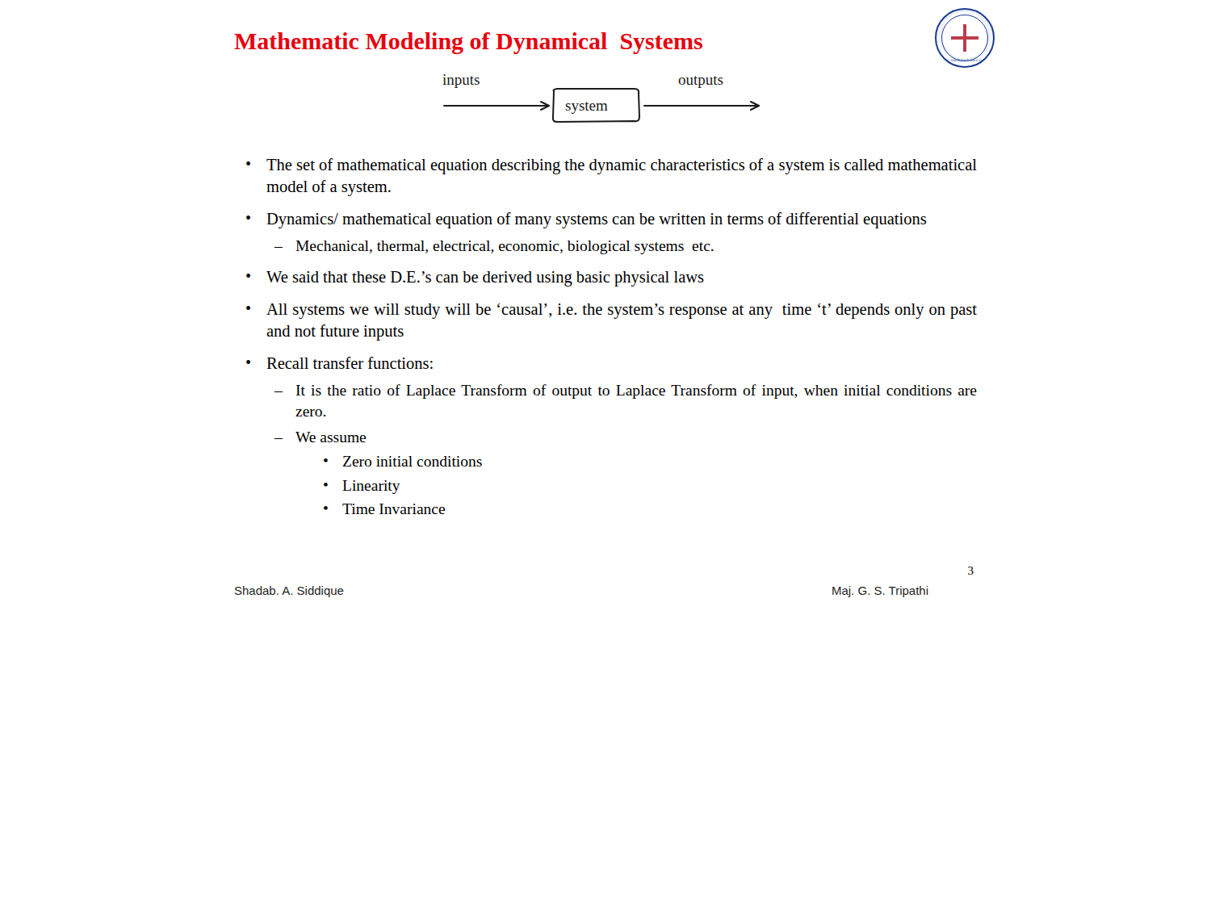Dr. A.P.J. Abdul Kalam Technical University
Mathematic Modeling of Dynamical Systems
inputs outputs system
The set of mathematical equation describing the dynamic characteristics of a system is called mathematical model of a system.
Dynamics/ mathematical equation of many systems can be written in terms of differential equations
Mechanical, thermal, electrical, economic, biological systems etc.
We said that these D.E.’s can be derived using basic physical laws
All systems we will study will be ‘causal’, i.e. the system’s response at any time ‘t’ depends only on past and not future inputs
Recall transfer functions:
It is the ratio of Laplace Transform of output to Laplace Transform of input, when initial conditions are zero.
We assume
Zero initial conditions
Linearity
Time Invariance
3
Shadab. A. Siddique
Maj. G. S. Tripathi